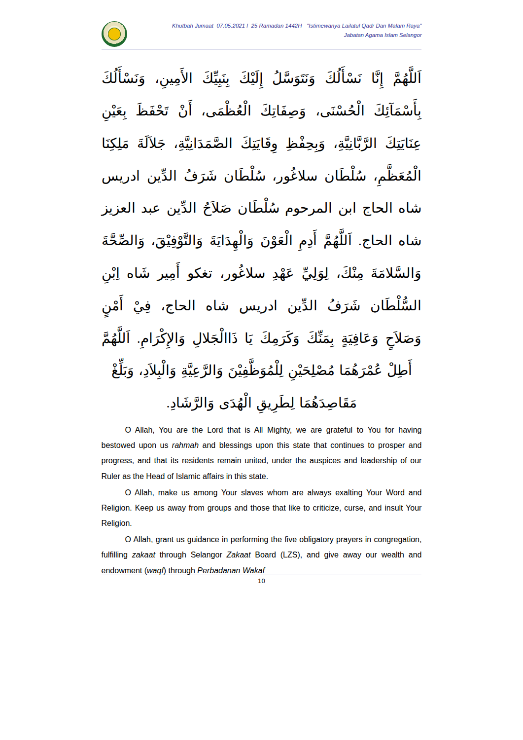Khutbah Jumaat 07.05.2021 l 25 Ramadan 1442H "Istimewanya Lailatul Qadr Dan Malam Raya"
Jabatan Agama Islam Selangor
اَللَّهُمَّ إِنَّا نَسْأَلُكَ وَنَتَوَسَّلُ إِلَيْكَ بِنَبِيِّكَ الأَمِينِ، وَنَسْأَلُكَ بِأَسْمَآئِكَ الْحُسْنَى، وَصِفَاتِكَ الْعُظْمَى، أَنْ تَحْفَظَ بِعَيْنِ عِنَايَتِكَ الرَّبَّانِيَّةِ، وَبِحِفْظِ وِقَايَتِكَ الصَّمَدَانِيَّةِ، جَلاَلَةَ مَلِكِنَا الْمُعَظَّمِ، سُلْطَان سلاغُور، سُلْطَان شَرَفُ الدِّين ادريس شاه الحاج ابن المرحوم سُلْطَان صَلاَحُ الدِّين عبد العزيز شاه الحاج. اَللَّهُمَّ أَدِمِ الْعَوْنَ وَالْهِدَايَةَ وَالتَّوْفِيْقَ، وَالصِّحَّةَ وَالسَّلامَةَ مِنْكَ، لِوَلِيِّ عَهْدِ سلاغُور، تغكو أَمِير شَاه اِبْنِ السُّلْطَان شَرَفُ الدِّين ادريس شاه الحاج، فِيْ أَمْنٍ وَصَلاَحٍ وَعَافِيَةٍ بِمَنِّكَ وَكَرَمِكَ يَا ذَاالْجَلالِ وَالإِكْرَامِ. اَللَّهُمَّ أَطِلْ عُمْرَهُمَا مُصْلِحَيْنِ لِلْمُوَظَّفِيْنَ وَالرَّعِيَّةِ وَالْبِلاَدِ، وَبَلِّغْ مَقَاصِدَهُمَا لِطَرِيقِ الْهُدَى وَالرَّشَادِ.
O Allah, You are the Lord that is All Mighty, we are grateful to You for having bestowed upon us rahmah and blessings upon this state that continues to prosper and progress, and that its residents remain united, under the auspices and leadership of our Ruler as the Head of Islamic affairs in this state.
O Allah, make us among Your slaves whom are always exalting Your Word and Religion. Keep us away from groups and those that like to criticize, curse, and insult Your Religion.
O Allah, grant us guidance in performing the five obligatory prayers in congregation, fulfilling zakaat through Selangor Zakaat Board (LZS), and give away our wealth and endowment (waqf) through Perbadanan Wakaf
10